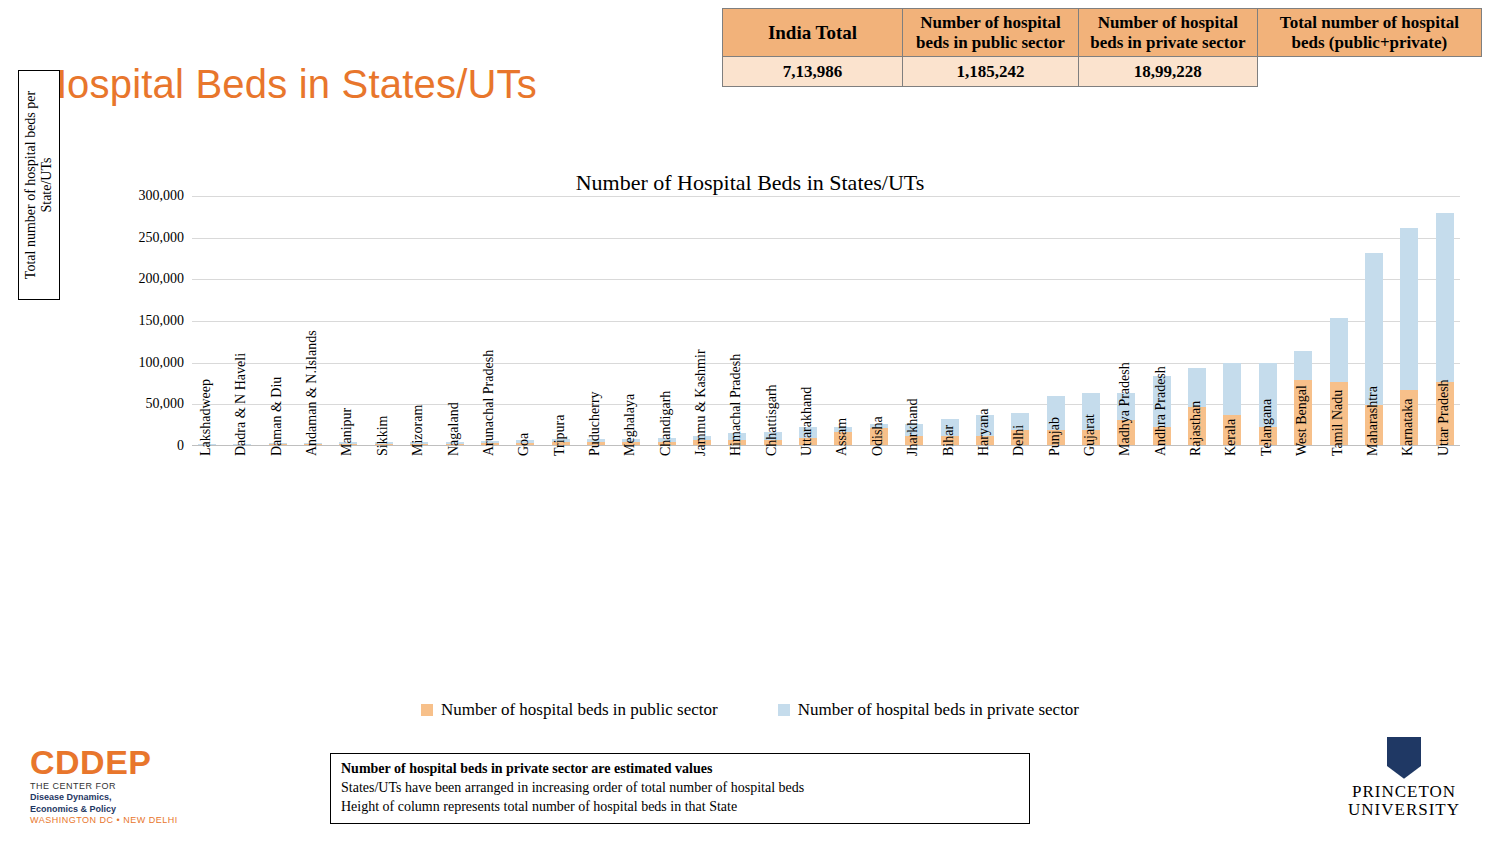Hospital Beds in States/UTs
| India Total | Number of hospital beds in public sector | Number of hospital beds in private sector | Total number of hospital beds (public+private) |
| --- | --- | --- | --- |
| 7,13,986 | 1,185,242 | 18,99,228 |
Number of Hospital Beds in States/UTs
Total number of hospital beds per State/UTs
300,000 250,000 200,000 150,000 100,000 50,000 0
Lakshadweep Dadra & N Haveli Daman & Diu Andaman & N.Islands Manipur Sikkim Mizoram Nagaland Arunachal Pradesh Goa Tripura Puducherry Meghalaya Chandigarh Jammu & Kashmir Himachal Pradesh Chhattisgarh Uttarakhand Assam Odisha Jharkhand Bihar Haryana Delhi Punjab Gujarat Madhya Pradesh Andhra Pradesh Rajasthan Kerala Telangana West Bengal Tamil Nadu Maharashtra Karnataka Uttar Pradesh
Number of hospital beds in public sector
Number of hospital beds in private sector
CDDEP
THE CENTER FOR
Disease Dynamics,
Economics & Policy
WASHINGTON DC • NEW DELHI
Number of hospital beds in private sector are estimated values
States/UTs have been arranged in increasing order of total number of hospital beds
Height of column represents total number of hospital beds in that State
PRINCETON
UNIVERSITY